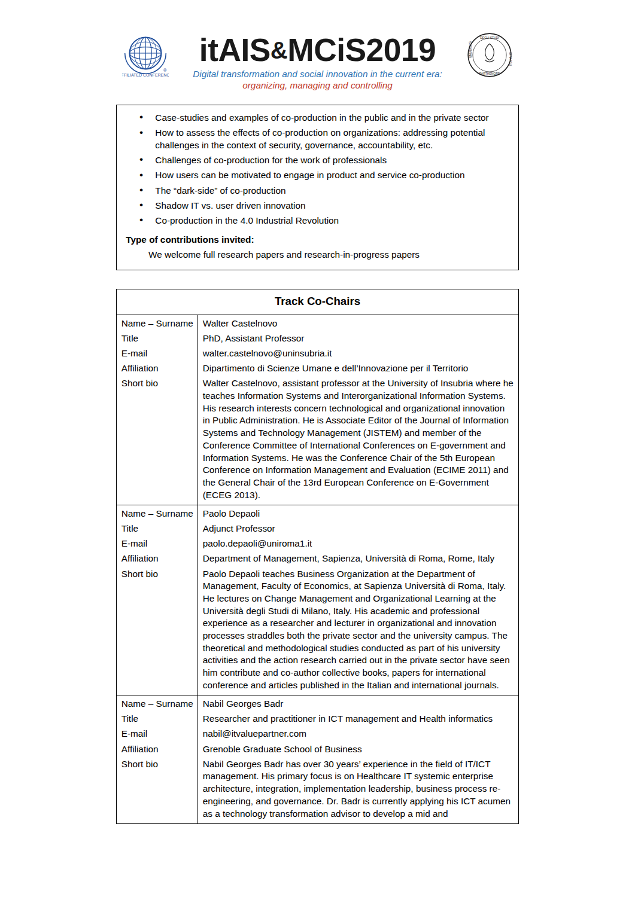AFFILIATED CONFERENCE ®
it AIS&MC iS 2019
Digital transformation and social innovation in the current era:
organizing, managing and controlling
DEGLI STUDI PARTHENOPE UNIVERSITÀ DI NAPOLI
Case-studies and examples of co-production in the public and in the private sector
How to assess the effects of co-production on organizations: addressing potential challenges in the context of security, governance, accountability, etc.
Challenges of co-production for the work of professionals
How users can be motivated to engage in product and service co-production
The “dark-side” of co-production
Shadow IT vs. user driven innovation
Co-production in the 4.0 Industrial Revolution
Type of contributions invited:
We welcome full research papers and research-in-progress papers
Track Co-Chairs
| Name – Surname | Walter Castelnovo |
| Title | PhD, Assistant Professor |
| E-mail | walter.castelnovo@uninsubria.it |
| Affiliation | Dipartimento di Scienze Umane e dell’Innovazione per il Territorio |
| Short bio | Walter Castelnovo, assistant professor at the University of Insubria where he teaches Information Systems and Interorganizational Information Systems. His research interests concern technological and organizational innovation in Public Administration. He is Associate Editor of the Journal of Information Systems and Technology Management (JISTEM) and member of the Conference Committee of International Conferences on E-government and Information Systems. He was the Conference Chair of the 5th European Conference on Information Management and Evaluation (ECIME 2011) and the General Chair of the 13rd European Conference on E-Government (ECEG 2013). |
| Name – Surname | Paolo Depaoli |
| Title | Adjunct Professor |
| E-mail | paolo.depaoli@uniroma1.it |
| Affiliation | Department of Management, Sapienza, Università di Roma, Rome, Italy |
| Short bio | Paolo Depaoli teaches Business Organization at the Department of Management, Faculty of Economics, at Sapienza Università di Roma, Italy. He lectures on Change Management and Organizational Learning at the Università degli Studi di Milano, Italy. His academic and professional experience as a researcher and lecturer in organizational and innovation processes straddles both the private sector and the university campus. The theoretical and methodological studies conducted as part of his university activities and the action research carried out in the private sector have seen him contribute and co-author collective books, papers for international conference and articles published in the Italian and international journals. |
| Name – Surname | Nabil Georges Badr |
| Title | Researcher and practitioner in ICT management and Health informatics |
| E-mail | nabil@itvaluepartner.com |
| Affiliation | Grenoble Graduate School of Business |
| Short bio | Nabil Georges Badr has over 30 years’ experience in the field of IT/ICT management. His primary focus is on Healthcare IT systemic enterprise architecture, integration, implementation leadership, business process re-engineering, and governance. Dr. Badr is currently applying his ICT acumen as a technology transformation advisor to develop a mid and |